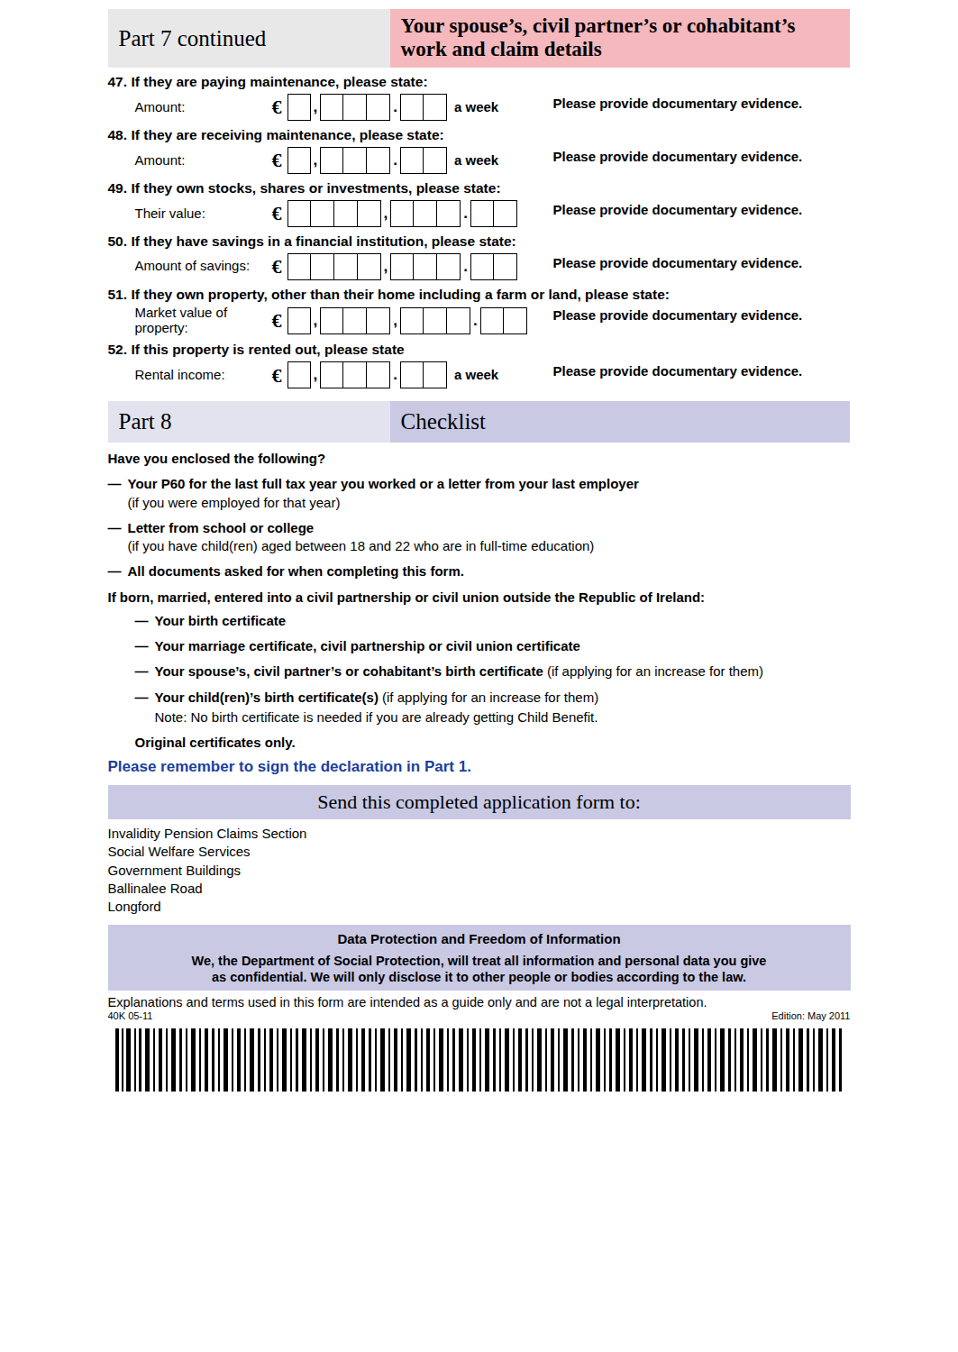Part 7 continued
Your spouse’s, civil partner’s or cohabitant’s work and claim details
47. If they are paying maintenance, please state:
Amount: € , . a week
Please provide documentary evidence.
48. If they are receiving maintenance, please state:
Amount: € , . a week
Please provide documentary evidence.
49. If they own stocks, shares or investments, please state:
Their value: € , .
Please provide documentary evidence.
50. If they have savings in a financial institution, please state:
Amount of savings: € , .
Please provide documentary evidence.
51. If they own property, other than their home including a farm or land, please state:
Market value of
property: € , , .
Please provide documentary evidence.
52. If this property is rented out, please state
Rental income: € , . a week
Please provide documentary evidence.
Part 8
Checklist
Have you enclosed the following?
Your P60 for the last full tax year you worked or a letter from your last employer (if you were employed for that year)
Letter from school or college (if you have child(ren) aged between 18 and 22 who are in full-time education)
All documents asked for when completing this form.
If born, married, entered into a civil partnership or civil union outside the Republic of Ireland:
Your birth certificate
Your marriage certificate, civil partnership or civil union certificate
Your spouse’s, civil partner’s or cohabitant’s birth certificate (if applying for an increase for them)
Your child(ren)’s birth certificate(s) (if applying for an increase for them)
Note: No birth certificate is needed if you are already getting Child Benefit.
Original certificates only.
Please remember to sign the declaration in Part 1.
Send this completed application form to:
Invalidity Pension Claims Section
Social Welfare Services
Government Buildings
Ballinalee Road
Longford
Data Protection and Freedom of Information
We, the Department of Social Protection, will treat all information and personal data you give
as confidential. We will only disclose it to other people or bodies according to the law.
Explanations and terms used in this form are intended as a guide only and are not a legal interpretation.
40K 05-11 Edition: May 2011